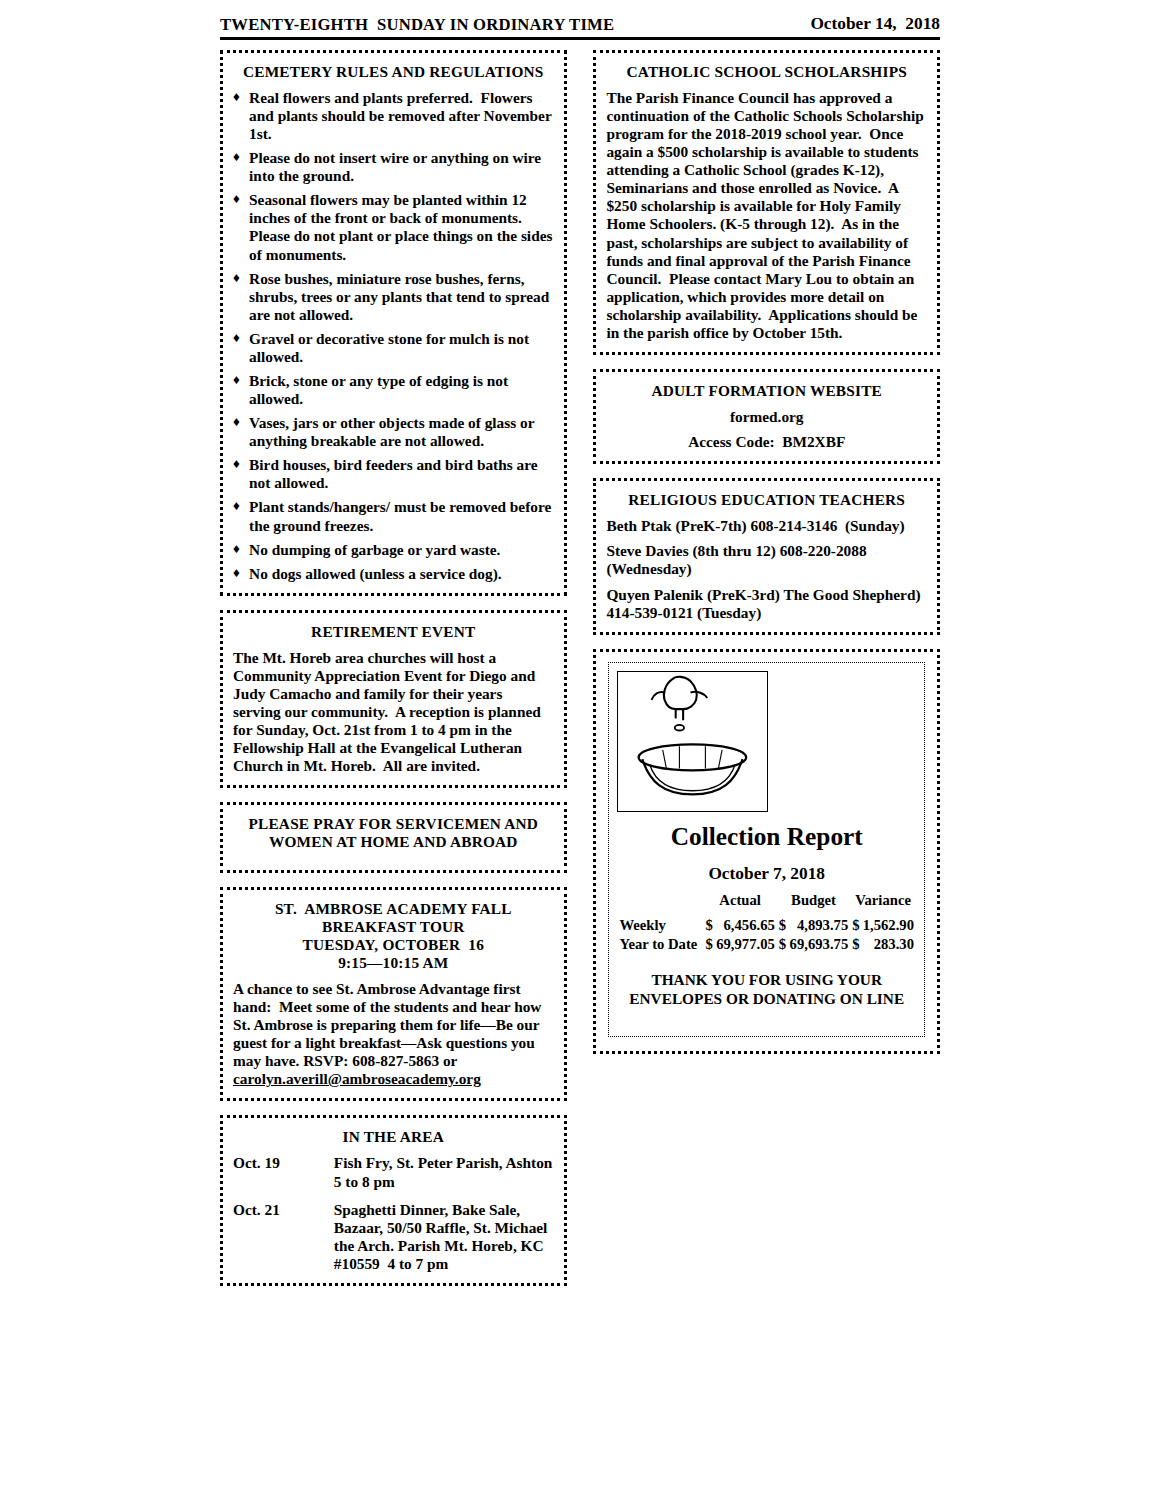Twenty-Eighth Sunday in Ordinary Time
October 14, 2018
Cemetery Rules and Regulations
Real flowers and plants preferred. Flowers and plants should be removed after November 1st.
Please do not insert wire or anything on wire into the ground.
Seasonal flowers may be planted within 12 inches of the front or back of monuments. Please do not plant or place things on the sides of monuments.
Rose bushes, miniature rose bushes, ferns, shrubs, trees or any plants that tend to spread are not allowed.
Gravel or decorative stone for mulch is not allowed.
Brick, stone or any type of edging is not allowed.
Vases, jars or other objects made of glass or anything breakable are not allowed.
Bird houses, bird feeders and bird baths are not allowed.
Plant stands/hangers/ must be removed before the ground freezes.
No dumping of garbage or yard waste.
No dogs allowed (unless a service dog).
Retirement Event
The Mt. Horeb area churches will host a Community Appreciation Event for Diego and Judy Camacho and family for their years serving our community. A reception is planned for Sunday, Oct. 21st from 1 to 4 pm in the Fellowship Hall at the Evangelical Lutheran Church in Mt. Horeb. All are invited.
Please Pray for Servicemen and Women at Home and Abroad
St. Ambrose Academy Fall Breakfast Tour
Tuesday, October 16
9:15—10:15 AM
A chance to see St. Ambrose Advantage first hand: Meet some of the students and hear how St. Ambrose is preparing them for life—Be our guest for a light breakfast—Ask questions you may have. RSVP: 608-827-5863 or carolyn.averill@ambroseacademy.org
In the Area
| Oct. 19 | Fish Fry, St. Peter Parish, Ashton 5 to 8 pm |
| Oct. 21 | Spaghetti Dinner, Bake Sale, Bazaar, 50/50 Raffle, St. Michael the Arch. Parish Mt. Horeb, KC #10559 4 to 7 pm |
Catholic School Scholarships
The Parish Finance Council has approved a continuation of the Catholic Schools Scholarship program for the 2018-2019 school year. Once again a $500 scholarship is available to students attending a Catholic School (grades K-12), Seminarians and those enrolled as Novice. A $250 scholarship is available for Holy Family Home Schoolers. (K-5 through 12). As in the past, scholarships are subject to availability of funds and final approval of the Parish Finance Council. Please contact Mary Lou to obtain an application, which provides more detail on scholarship availability. Applications should be in the parish office by October 15th.
Adult Formation Website
formed.org
Access Code: BM2XBF
Religious Education Teachers
Beth Ptak (PreK-7th) 608-214-3146 (Sunday)
Steve Davies (8th thru 12) 608-220-2088 (Wednesday)
Quyen Palenik (PreK-3rd) The Good Shepherd) 414-539-0121 (Tuesday)
Collection Report
October 7, 2018
| | Actual | Budget | Variance |
| --- | --- | --- | --- |
| Weekly | $ | 6,456.65 | $ | 4,893.75 | $ | 1,562.90 |
| Year to Date | $ | 69,977.05 | $ | 69,693.75 | $ | 283.30 |
THANK YOU FOR USING YOUR ENVELOPES OR DONATING ON LINE